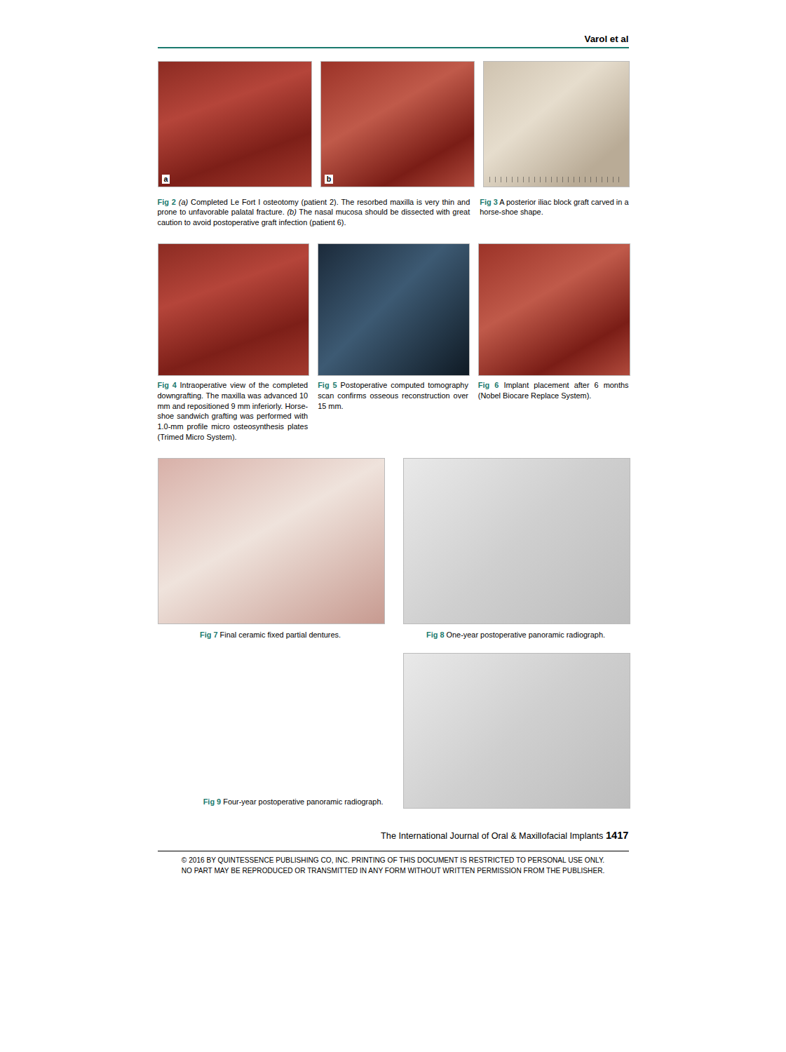Varol et al
a
b
Fig 2 (a) Completed Le Fort I osteotomy (patient 2). The resorbed maxilla is very thin and prone to unfavorable palatal fracture. (b) The nasal mucosa should be dissected with great caution to avoid postoperative graft infection (patient 6).
Fig 3 A posterior iliac block graft carved in a horse-shoe shape.
Fig 4 Intraoperative view of the completed downgrafting. The maxilla was advanced 10 mm and repositioned 9 mm inferiorly. Horse-shoe sandwich grafting was performed with 1.0-mm profile micro osteosynthesis plates (Trimed Micro System).
Fig 5 Postoperative computed tomography scan confirms osseous reconstruction over 15 mm.
Fig 6 Implant placement after 6 months (Nobel Biocare Replace System).
Fig 7 Final ceramic fixed partial dentures.
Fig 8 One-year postoperative panoramic radiograph.
Fig 9 Four-year postoperative panoramic radiograph.
The International Journal of Oral & Maxillofacial Implants 1417
© 2016 BY QUINTESSENCE PUBLISHING CO, INC. PRINTING OF THIS DOCUMENT IS RESTRICTED TO PERSONAL USE ONLY.
NO PART MAY BE REPRODUCED OR TRANSMITTED IN ANY FORM WITHOUT WRITTEN PERMISSION FROM THE PUBLISHER.